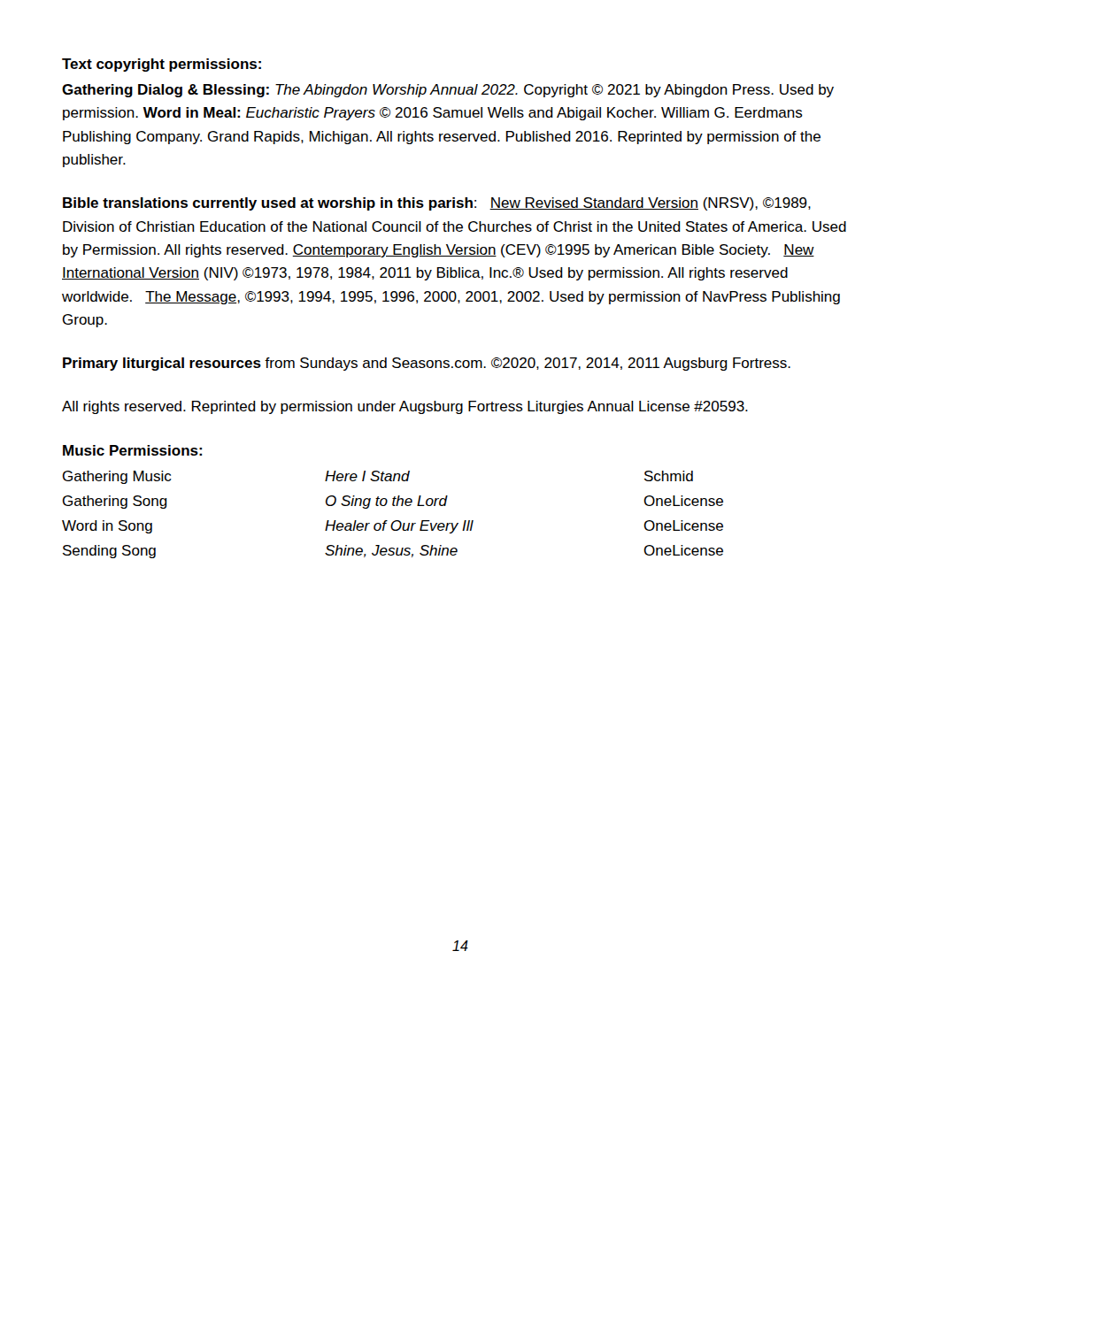Text copyright permissions:
Gathering Dialog & Blessing: The Abingdon Worship Annual 2022. Copyright © 2021 by Abingdon Press. Used by permission. Word in Meal: Eucharistic Prayers © 2016 Samuel Wells and Abigail Kocher. William G. Eerdmans Publishing Company. Grand Rapids, Michigan. All rights reserved. Published 2016. Reprinted by permission of the publisher.
Bible translations currently used at worship in this parish: New Revised Standard Version (NRSV), ©1989, Division of Christian Education of the National Council of the Churches of Christ in the United States of America. Used by Permission. All rights reserved. Contemporary English Version (CEV) ©1995 by American Bible Society. New International Version (NIV) ©1973, 1978, 1984, 2011 by Biblica, Inc.® Used by permission. All rights reserved worldwide. The Message, ©1993, 1994, 1995, 1996, 2000, 2001, 2002. Used by permission of NavPress Publishing Group.
Primary liturgical resources from Sundays and Seasons.com. ©2020, 2017, 2014, 2011 Augsburg Fortress.
All rights reserved. Reprinted by permission under Augsburg Fortress Liturgies Annual License #20593.
Music Permissions:
| Gathering Music | Here I Stand | Schmid |
| Gathering Song | O Sing to the Lord | OneLicense |
| Word in Song | Healer of Our Every Ill | OneLicense |
| Sending Song | Shine, Jesus, Shine | OneLicense |
14